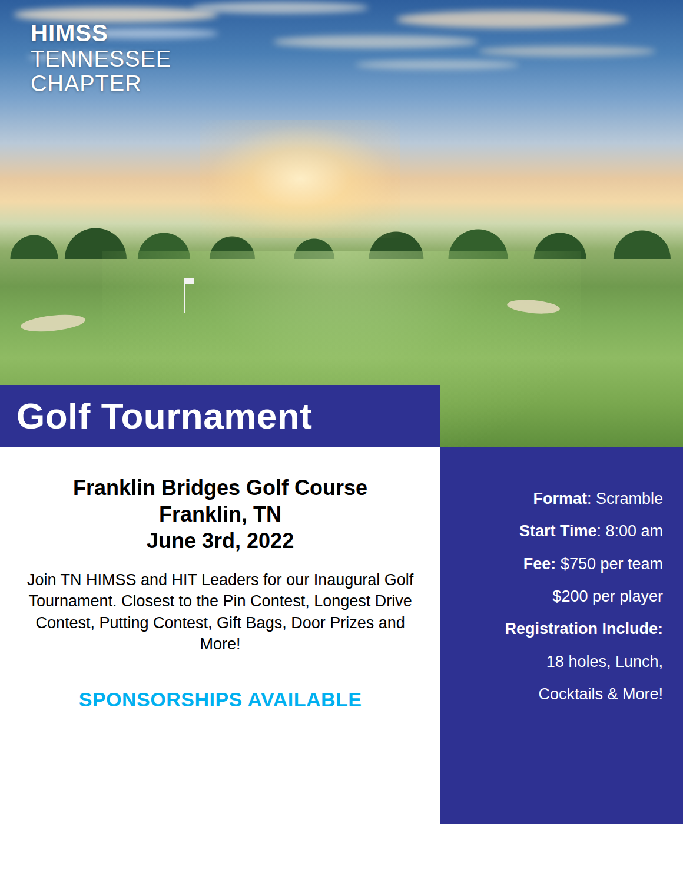HIMSS
TENNESSEE
CHAPTER
Golf Tournament
Franklin Bridges Golf Course
Franklin, TN
June 3rd, 2022
Join TN HIMSS and HIT Leaders for our Inaugural Golf Tournament. Closest to the Pin Contest, Longest Drive Contest, Putting Contest, Gift Bags, Door Prizes and More!
SPONSORSHIPS AVAILABLE
Format: Scramble Start Time: 8:00 am Fee: $750 per team $200 per player Registration Include: 18 holes, Lunch, Cocktails & More!